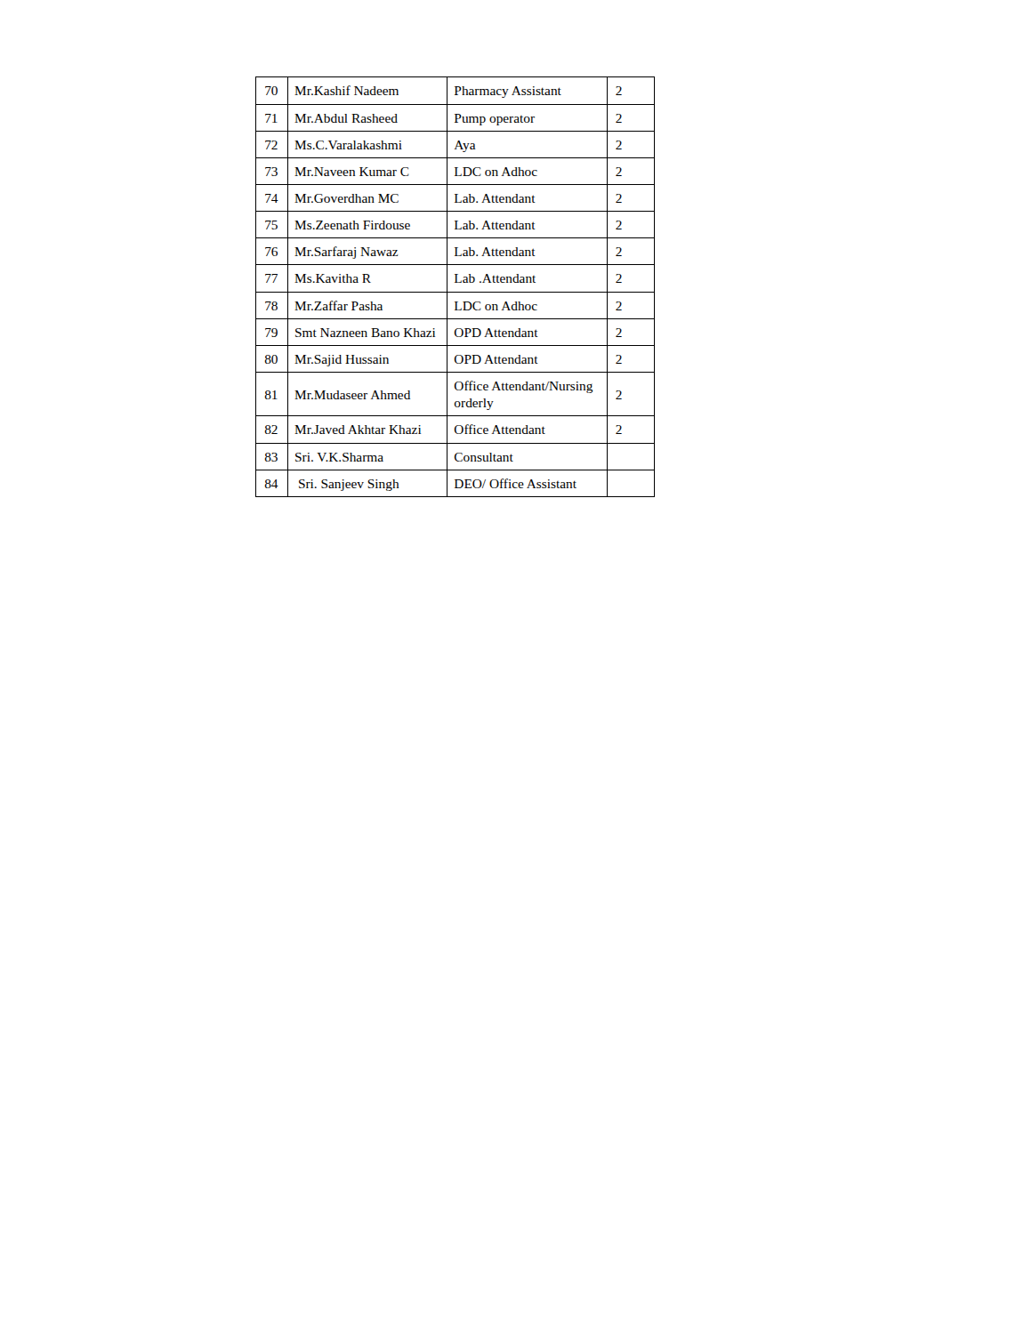| 70 | Mr.Kashif Nadeem | Pharmacy Assistant | 2 |
| 71 | Mr.Abdul Rasheed | Pump operator | 2 |
| 72 | Ms.C.Varalakashmi | Aya | 2 |
| 73 | Mr.Naveen Kumar C | LDC on Adhoc | 2 |
| 74 | Mr.Goverdhan MC | Lab. Attendant | 2 |
| 75 | Ms.Zeenath Firdouse | Lab. Attendant | 2 |
| 76 | Mr.Sarfaraj Nawaz | Lab. Attendant | 2 |
| 77 | Ms.Kavitha R | Lab .Attendant | 2 |
| 78 | Mr.Zaffar Pasha | LDC on Adhoc | 2 |
| 79 | Smt Nazneen Bano Khazi | OPD Attendant | 2 |
| 80 | Mr.Sajid Hussain | OPD Attendant | 2 |
| 81 | Mr.Mudaseer Ahmed | Office Attendant/Nursing orderly | 2 |
| 82 | Mr.Javed Akhtar Khazi | Office Attendant | 2 |
| 83 | Sri. V.K.Sharma | Consultant | |
| 84 | Sri. Sanjeev Singh | DEO/ Office Assistant | |